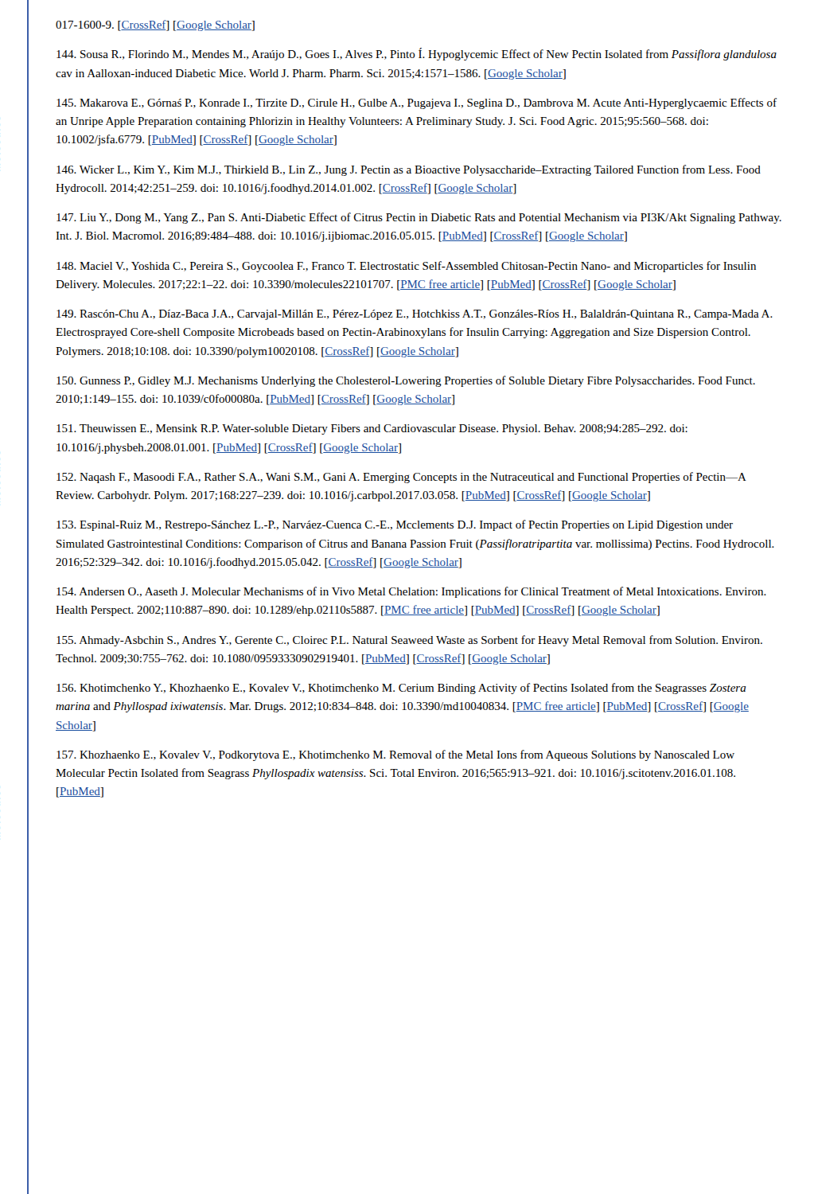Molecules Molecules Molecules
017-1600-9. [CrossRef] [Google Scholar]
144. Sousa R., Florindo M., Mendes M., Araújo D., Goes I., Alves P., Pinto Í. Hypoglycemic Effect of New Pectin Isolated from Passiflora glandulosa cav in Aalloxan-induced Diabetic Mice. World J. Pharm. Pharm. Sci. 2015;4:1571–1586. [Google Scholar]
145. Makarova E., Górnaś P., Konrade I., Tirzite D., Cirule H., Gulbe A., Pugajeva I., Seglina D., Dambrova M. Acute Anti-Hyperglycaemic Effects of an Unripe Apple Preparation containing Phlorizin in Healthy Volunteers: A Preliminary Study. J. Sci. Food Agric. 2015;95:560–568. doi: 10.1002/jsfa.6779. [PubMed] [CrossRef] [Google Scholar]
146. Wicker L., Kim Y., Kim M.J., Thirkield B., Lin Z., Jung J. Pectin as a Bioactive Polysaccharide–Extracting Tailored Function from Less. Food Hydrocoll. 2014;42:251–259. doi: 10.1016/j.foodhyd.2014.01.002. [CrossRef] [Google Scholar]
147. Liu Y., Dong M., Yang Z., Pan S. Anti-Diabetic Effect of Citrus Pectin in Diabetic Rats and Potential Mechanism via PI3K/Akt Signaling Pathway. Int. J. Biol. Macromol. 2016;89:484–488. doi: 10.1016/j.ijbiomac.2016.05.015. [PubMed] [CrossRef] [Google Scholar]
148. Maciel V., Yoshida C., Pereira S., Goycoolea F., Franco T. Electrostatic Self-Assembled Chitosan-Pectin Nano- and Microparticles for Insulin Delivery. Molecules. 2017;22:1–22. doi: 10.3390/molecules22101707. [PMC free article] [PubMed] [CrossRef] [Google Scholar]
149. Rascón-Chu A., Díaz-Baca J.A., Carvajal-Millán E., Pérez-López E., Hotchkiss A.T., Gonzáles-Ríos H., Balaldrán-Quintana R., Campa-Mada A. Electrosprayed Core-shell Composite Microbeads based on Pectin-Arabinoxylans for Insulin Carrying: Aggregation and Size Dispersion Control. Polymers. 2018;10:108. doi: 10.3390/polym10020108. [CrossRef] [Google Scholar]
150. Gunness P., Gidley M.J. Mechanisms Underlying the Cholesterol-Lowering Properties of Soluble Dietary Fibre Polysaccharides. Food Funct. 2010;1:149–155. doi: 10.1039/c0fo00080a. [PubMed] [CrossRef] [Google Scholar]
151. Theuwissen E., Mensink R.P. Water-soluble Dietary Fibers and Cardiovascular Disease. Physiol. Behav. 2008;94:285–292. doi: 10.1016/j.physbeh.2008.01.001. [PubMed] [CrossRef] [Google Scholar]
152. Naqash F., Masoodi F.A., Rather S.A., Wani S.M., Gani A. Emerging Concepts in the Nutraceutical and Functional Properties of Pectin—A Review. Carbohydr. Polym. 2017;168:227–239. doi: 10.1016/j.carbpol.2017.03.058. [PubMed] [CrossRef] [Google Scholar]
153. Espinal-Ruiz M., Restrepo-Sánchez L.-P., Narváez-Cuenca C.-E., Mcclements D.J. Impact of Pectin Properties on Lipid Digestion under Simulated Gastrointestinal Conditions: Comparison of Citrus and Banana Passion Fruit (Passifloratripartita var. mollissima) Pectins. Food Hydrocoll. 2016;52:329–342. doi: 10.1016/j.foodhyd.2015.05.042. [CrossRef] [Google Scholar]
154. Andersen O., Aaseth J. Molecular Mechanisms of in Vivo Metal Chelation: Implications for Clinical Treatment of Metal Intoxications. Environ. Health Perspect. 2002;110:887–890. doi: 10.1289/ehp.02110s5887. [PMC free article] [PubMed] [CrossRef] [Google Scholar]
155. Ahmady-Asbchin S., Andres Y., Gerente C., Cloirec P.L. Natural Seaweed Waste as Sorbent for Heavy Metal Removal from Solution. Environ. Technol. 2009;30:755–762. doi: 10.1080/09593330902919401. [PubMed] [CrossRef] [Google Scholar]
156. Khotimchenko Y., Khozhaenko E., Kovalev V., Khotimchenko M. Cerium Binding Activity of Pectins Isolated from the Seagrasses Zostera marina and Phyllospad ixiwatensis. Mar. Drugs. 2012;10:834–848. doi: 10.3390/md10040834. [PMC free article] [PubMed] [CrossRef] [Google Scholar]
157. Khozhaenko E., Kovalev V., Podkorytova E., Khotimchenko M. Removal of the Metal Ions from Aqueous Solutions by Nanoscaled Low Molecular Pectin Isolated from Seagrass Phyllospadix watensiss. Sci. Total Environ. 2016;565:913–921. doi: 10.1016/j.scitotenv.2016.01.108. [PubMed]